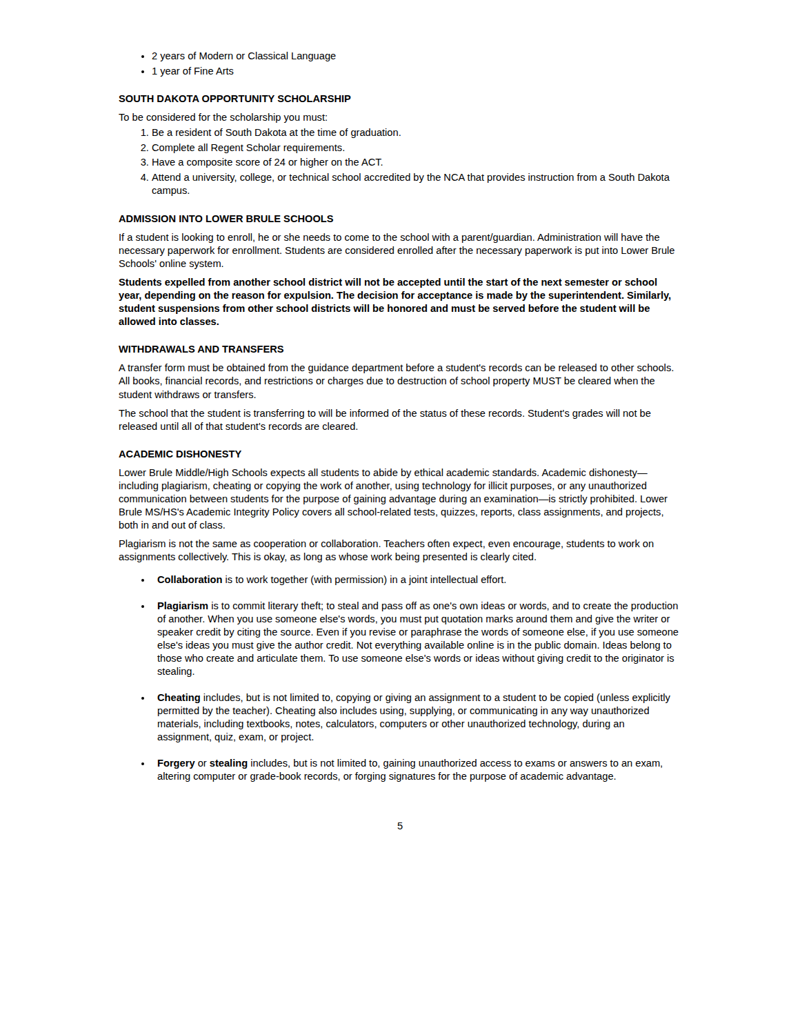2 years of Modern or Classical Language
1 year of Fine Arts
South Dakota Opportunity Scholarship
To be considered for the scholarship you must:
Be a resident of South Dakota at the time of graduation.
Complete all Regent Scholar requirements.
Have a composite score of 24 or higher on the ACT.
Attend a university, college, or technical school accredited by the NCA that provides instruction from a South Dakota campus.
Admission into Lower Brule Schools
If a student is looking to enroll, he or she needs to come to the school with a parent/guardian. Administration will have the necessary paperwork for enrollment. Students are considered enrolled after the necessary paperwork is put into Lower Brule Schools' online system.
Students expelled from another school district will not be accepted until the start of the next semester or school year, depending on the reason for expulsion. The decision for acceptance is made by the superintendent. Similarly, student suspensions from other school districts will be honored and must be served before the student will be allowed into classes.
Withdrawals and Transfers
A transfer form must be obtained from the guidance department before a student's records can be released to other schools. All books, financial records, and restrictions or charges due to destruction of school property MUST be cleared when the student withdraws or transfers.
The school that the student is transferring to will be informed of the status of these records. Student's grades will not be released until all of that student's records are cleared.
Academic Dishonesty
Lower Brule Middle/High Schools expects all students to abide by ethical academic standards. Academic dishonesty—including plagiarism, cheating or copying the work of another, using technology for illicit purposes, or any unauthorized communication between students for the purpose of gaining advantage during an examination—is strictly prohibited. Lower Brule MS/HS's Academic Integrity Policy covers all school-related tests, quizzes, reports, class assignments, and projects, both in and out of class.
Plagiarism is not the same as cooperation or collaboration. Teachers often expect, even encourage, students to work on assignments collectively. This is okay, as long as whose work being presented is clearly cited.
Collaboration is to work together (with permission) in a joint intellectual effort.
Plagiarism is to commit literary theft; to steal and pass off as one's own ideas or words, and to create the production of another. When you use someone else's words, you must put quotation marks around them and give the writer or speaker credit by citing the source. Even if you revise or paraphrase the words of someone else, if you use someone else's ideas you must give the author credit. Not everything available online is in the public domain. Ideas belong to those who create and articulate them. To use someone else's words or ideas without giving credit to the originator is stealing.
Cheating includes, but is not limited to, copying or giving an assignment to a student to be copied (unless explicitly permitted by the teacher). Cheating also includes using, supplying, or communicating in any way unauthorized materials, including textbooks, notes, calculators, computers or other unauthorized technology, during an assignment, quiz, exam, or project.
Forgery or stealing includes, but is not limited to, gaining unauthorized access to exams or answers to an exam, altering computer or grade-book records, or forging signatures for the purpose of academic advantage.
5